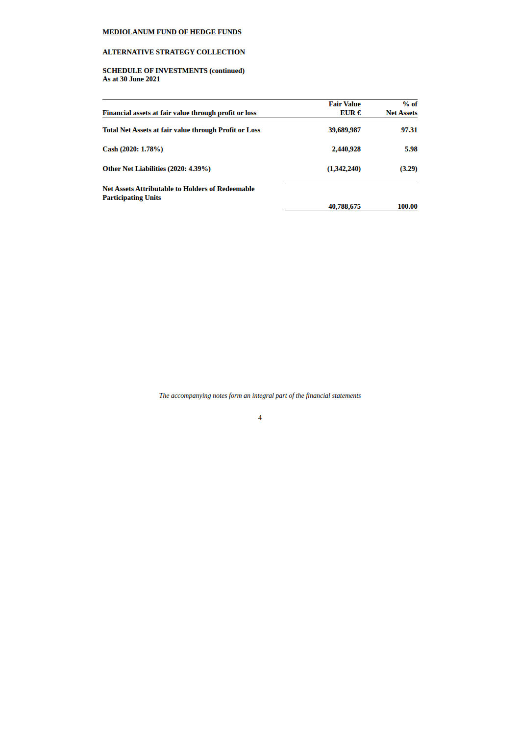MEDIOLANUM FUND OF HEDGE FUNDS
ALTERNATIVE STRATEGY COLLECTION
SCHEDULE OF INVESTMENTS (continued)
As at 30 June 2021
| | Fair Value | % of |
| Financial assets at fair value through profit or loss | EUR € | Net Assets |
| Total Net Assets at fair value through Profit or Loss | 39,689,987 | 97.31 |
| Cash (2020: 1.78%) | 2,440,928 | 5.98 |
| Other Net Liabilities (2020: 4.39%) | (1,342,240) | (3.29) |
| Net Assets Attributable to Holders of Redeemable Participating Units | | |
| | 40,788,675 | 100.00 |
The accompanying notes form an integral part of the financial statements
4